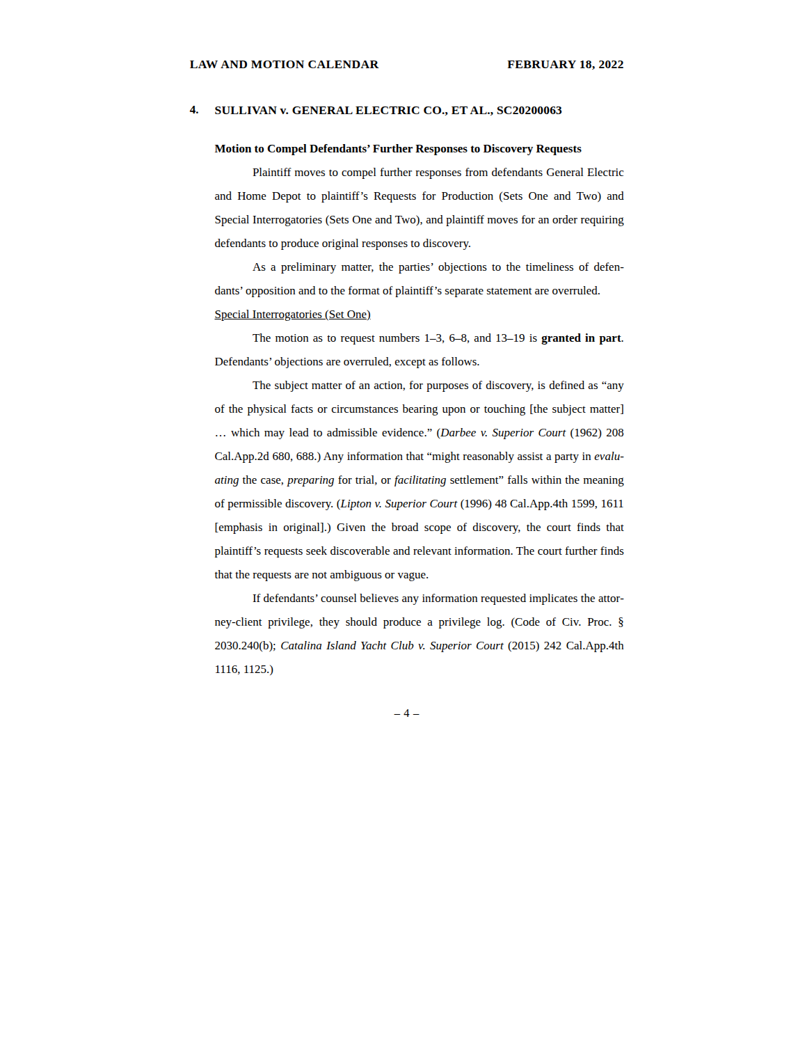LAW AND MOTION CALENDAR FEBRUARY 18, 2022
4.
SULLIVAN v. GENERAL ELECTRIC CO., ET AL., SC20200063
Motion to Compel Defendants’ Further Responses to Discovery Requests
Plaintiff moves to compel further responses from defendants General Electric and Home Depot to plaintiff’s Requests for Production (Sets One and Two) and Special Interrogatories (Sets One and Two), and plaintiff moves for an order requiring defendants to produce original responses to discovery.
As a preliminary matter, the parties’ objections to the timeliness of defendants’ opposition and to the format of plaintiff’s separate statement are overruled.
Special Interrogatories (Set One)
The motion as to request numbers 1–3, 6–8, and 13–19 is granted in part. Defendants’ objections are overruled, except as follows.
The subject matter of an action, for purposes of discovery, is defined as “any of the physical facts or circumstances bearing upon or touching [the subject matter] … which may lead to admissible evidence.” (Darbee v. Superior Court (1962) 208 Cal.App.2d 680, 688.) Any information that “might reasonably assist a party in evaluating the case, preparing for trial, or facilitating settlement” falls within the meaning of permissible discovery. (Lipton v. Superior Court (1996) 48 Cal.App.4th 1599, 1611 [emphasis in original].) Given the broad scope of discovery, the court finds that plaintiff’s requests seek discoverable and relevant information. The court further finds that the requests are not ambiguous or vague.
If defendants’ counsel believes any information requested implicates the attorney-client privilege, they should produce a privilege log. (Code of Civ. Proc. § 2030.240(b); Catalina Island Yacht Club v. Superior Court (2015) 242 Cal.App.4th 1116, 1125.)
– 4 –